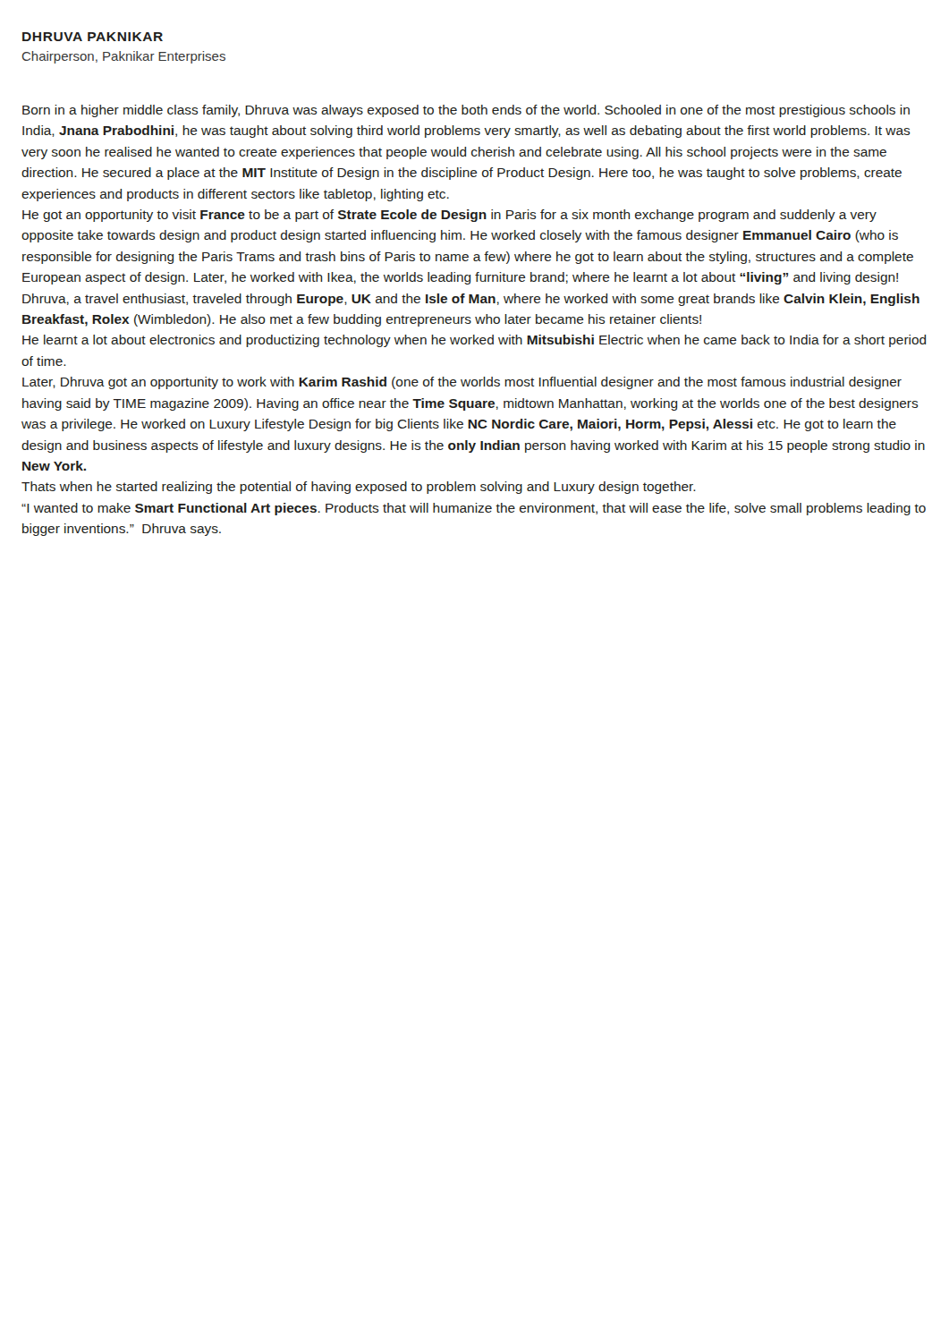Dhruva Paknikar
Chairperson, Paknikar Enterprises
Born in a higher middle class family, Dhruva was always exposed to the both ends of the world. Schooled in one of the most prestigious schools in India, Jnana Prabodhini, he was taught about solving third world problems very smartly, as well as debating about the first world problems. It was very soon he realised he wanted to create experiences that people would cherish and celebrate using. All his school projects were in the same direction. He secured a place at the MIT Institute of Design in the discipline of Product Design. Here too, he was taught to solve problems, create experiences and products in different sectors like tabletop, lighting etc.
He got an opportunity to visit France to be a part of Strate Ecole de Design in Paris for a six month exchange program and suddenly a very opposite take towards design and product design started influencing him. He worked closely with the famous designer Emmanuel Cairo (who is responsible for designing the Paris Trams and trash bins of Paris to name a few) where he got to learn about the styling, structures and a complete European aspect of design. Later, he worked with Ikea, the worlds leading furniture brand; where he learnt a lot about “living” and living design!
Dhruva, a travel enthusiast, traveled through Europe, UK and the Isle of Man, where he worked with some great brands like Calvin Klein, English Breakfast, Rolex (Wimbledon). He also met a few budding entrepreneurs who later became his retainer clients!
He learnt a lot about electronics and productizing technology when he worked with Mitsubishi Electric when he came back to India for a short period of time.
Later, Dhruva got an opportunity to work with Karim Rashid (one of the worlds most Influential designer and the most famous industrial designer having said by TIME magazine 2009). Having an office near the Time Square, midtown Manhattan, working at the worlds one of the best designers was a privilege. He worked on Luxury Lifestyle Design for big Clients like NC Nordic Care, Maiori, Horm, Pepsi, Alessi etc. He got to learn the design and business aspects of lifestyle and luxury designs. He is the only Indian person having worked with Karim at his 15 people strong studio in New York.
Thats when he started realizing the potential of having exposed to problem solving and Luxury design together.
“I wanted to make Smart Functional Art pieces. Products that will humanize the environment, that will ease the life, solve small problems leading to bigger inventions.” Dhruva says.